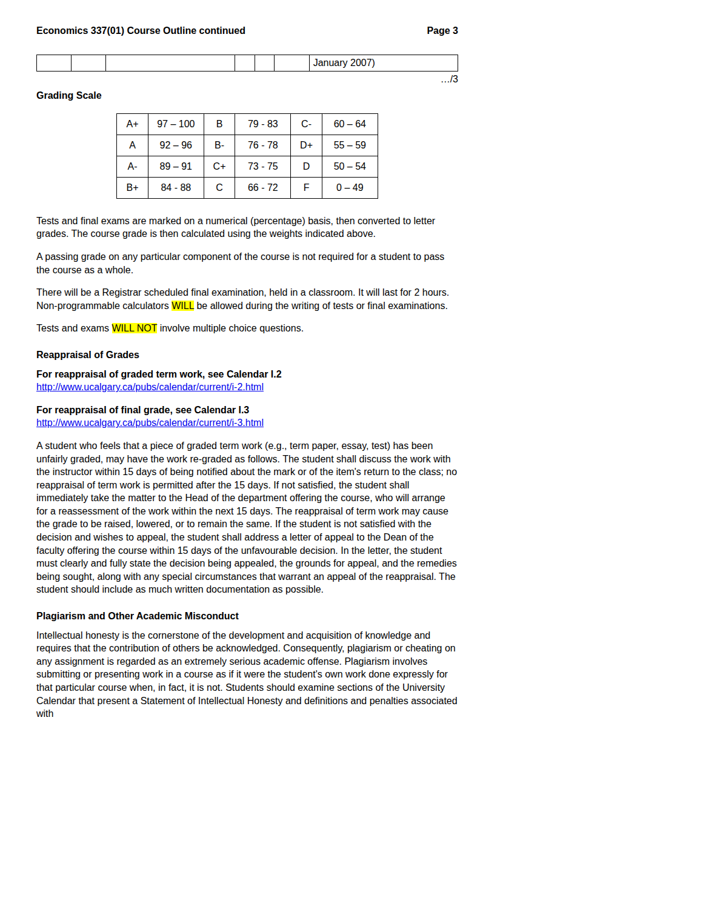Economics 337(01) Course Outline continued Page 3
| | | | | | | January 2007) |
…/3
Grading Scale
| A+ | 97 – 100 | B | 79 - 83 | C- | 60 – 64 |
| A | 92 – 96 | B- | 76 - 78 | D+ | 55 – 59 |
| A- | 89 – 91 | C+ | 73 - 75 | D | 50 – 54 |
| B+ | 84 - 88 | C | 66 - 72 | F | 0 – 49 |
Tests and final exams are marked on a numerical (percentage) basis, then converted to letter grades. The course grade is then calculated using the weights indicated above.
A passing grade on any particular component of the course is not required for a student to pass the course as a whole.
There will be a Registrar scheduled final examination, held in a classroom. It will last for 2 hours. Non-programmable calculators WILL be allowed during the writing of tests or final examinations.
Tests and exams WILL NOT involve multiple choice questions.
Reappraisal of Grades
For reappraisal of graded term work, see Calendar I.2 http://www.ucalgary.ca/pubs/calendar/current/i-2.html
For reappraisal of final grade, see Calendar I.3 http://www.ucalgary.ca/pubs/calendar/current/i-3.html
A student who feels that a piece of graded term work (e.g., term paper, essay, test) has been unfairly graded, may have the work re-graded as follows. The student shall discuss the work with the instructor within 15 days of being notified about the mark or of the item's return to the class; no reappraisal of term work is permitted after the 15 days. If not satisfied, the student shall immediately take the matter to the Head of the department offering the course, who will arrange for a reassessment of the work within the next 15 days. The reappraisal of term work may cause the grade to be raised, lowered, or to remain the same. If the student is not satisfied with the decision and wishes to appeal, the student shall address a letter of appeal to the Dean of the faculty offering the course within 15 days of the unfavourable decision. In the letter, the student must clearly and fully state the decision being appealed, the grounds for appeal, and the remedies being sought, along with any special circumstances that warrant an appeal of the reappraisal. The student should include as much written documentation as possible.
Plagiarism and Other Academic Misconduct
Intellectual honesty is the cornerstone of the development and acquisition of knowledge and requires that the contribution of others be acknowledged. Consequently, plagiarism or cheating on any assignment is regarded as an extremely serious academic offense. Plagiarism involves submitting or presenting work in a course as if it were the student's own work done expressly for that particular course when, in fact, it is not. Students should examine sections of the University Calendar that present a Statement of Intellectual Honesty and definitions and penalties associated with